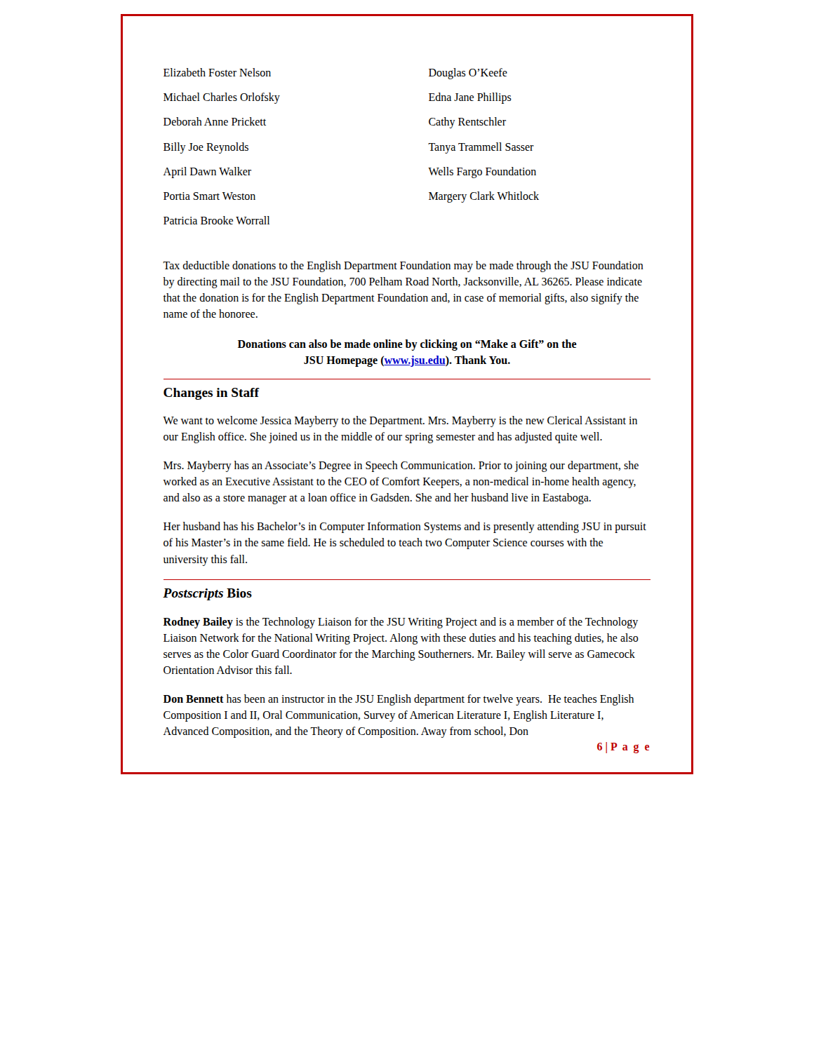Elizabeth Foster Nelson
Michael Charles Orlofsky
Deborah Anne Prickett
Billy Joe Reynolds
April Dawn Walker
Portia Smart Weston
Patricia Brooke Worrall
Douglas O’Keefe
Edna Jane Phillips
Cathy Rentschler
Tanya Trammell Sasser
Wells Fargo Foundation
Margery Clark Whitlock
Tax deductible donations to the English Department Foundation may be made through the JSU Foundation by directing mail to the JSU Foundation, 700 Pelham Road North, Jacksonville, AL 36265. Please indicate that the donation is for the English Department Foundation and, in case of memorial gifts, also signify the name of the honoree.
Donations can also be made online by clicking on “Make a Gift” on the
JSU Homepage (www.jsu.edu). Thank You.
Changes in Staff
We want to welcome Jessica Mayberry to the Department. Mrs. Mayberry is the new Clerical Assistant in our English office. She joined us in the middle of our spring semester and has adjusted quite well.
Mrs. Mayberry has an Associate’s Degree in Speech Communication. Prior to joining our department, she worked as an Executive Assistant to the CEO of Comfort Keepers, a non-medical in-home health agency, and also as a store manager at a loan office in Gadsden. She and her husband live in Eastaboga.
Her husband has his Bachelor’s in Computer Information Systems and is presently attending JSU in pursuit of his Master’s in the same field. He is scheduled to teach two Computer Science courses with the university this fall.
Postscripts Bios
Rodney Bailey is the Technology Liaison for the JSU Writing Project and is a member of the Technology Liaison Network for the National Writing Project. Along with these duties and his teaching duties, he also serves as the Color Guard Coordinator for the Marching Southerners. Mr. Bailey will serve as Gamecock Orientation Advisor this fall.
Don Bennett has been an instructor in the JSU English department for twelve years. He teaches English Composition I and II, Oral Communication, Survey of American Literature I, English Literature I, Advanced Composition, and the Theory of Composition. Away from school, Don
6 | P a g e